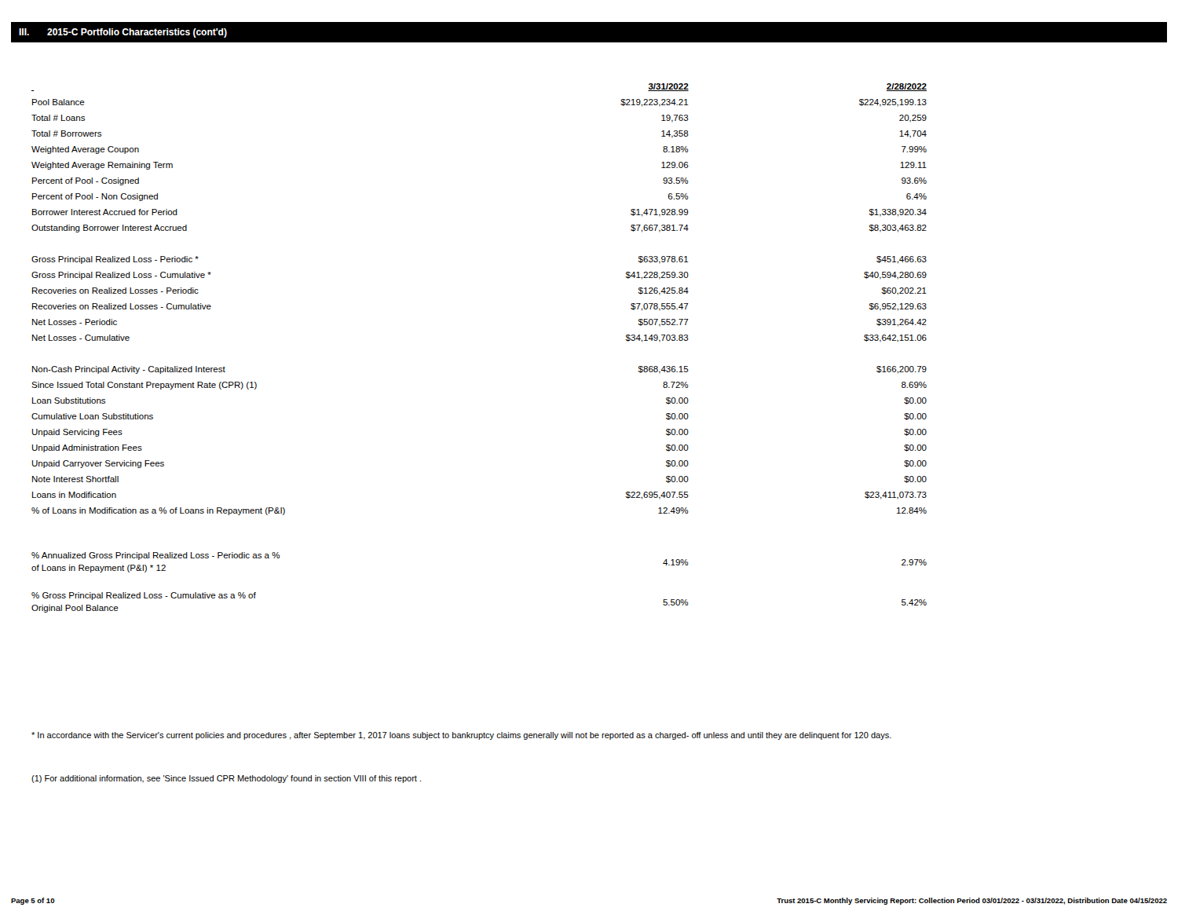III. 2015-C Portfolio Characteristics (cont'd)
| | 3/31/2022 | 2/28/2022 |
| Pool Balance | $219,223,234.21 | $224,925,199.13 |
| Total # Loans | 19,763 | 20,259 |
| Total # Borrowers | 14,358 | 14,704 |
| Weighted Average Coupon | 8.18% | 7.99% |
| Weighted Average Remaining Term | 129.06 | 129.11 |
| Percent of Pool - Cosigned | 93.5% | 93.6% |
| Percent of Pool - Non Cosigned | 6.5% | 6.4% |
| Borrower Interest Accrued for Period | $1,471,928.99 | $1,338,920.34 |
| Outstanding Borrower Interest Accrued | $7,667,381.74 | $8,303,463.82 |
| Gross Principal Realized Loss - Periodic * | $633,978.61 | $451,466.63 |
| Gross Principal Realized Loss - Cumulative * | $41,228,259.30 | $40,594,280.69 |
| Recoveries on Realized Losses - Periodic | $126,425.84 | $60,202.21 |
| Recoveries on Realized Losses - Cumulative | $7,078,555.47 | $6,952,129.63 |
| Net Losses - Periodic | $507,552.77 | $391,264.42 |
| Net Losses - Cumulative | $34,149,703.83 | $33,642,151.06 |
| Non-Cash Principal Activity - Capitalized Interest | $868,436.15 | $166,200.79 |
| Since Issued Total Constant Prepayment Rate (CPR) (1) | 8.72% | 8.69% |
| Loan Substitutions | $0.00 | $0.00 |
| Cumulative Loan Substitutions | $0.00 | $0.00 |
| Unpaid Servicing Fees | $0.00 | $0.00 |
| Unpaid Administration Fees | $0.00 | $0.00 |
| Unpaid Carryover Servicing Fees | $0.00 | $0.00 |
| Note Interest Shortfall | $0.00 | $0.00 |
| Loans in Modification | $22,695,407.55 | $23,411,073.73 |
| % of Loans in Modification as a % of Loans in Repayment (P&I) | 12.49% | 12.84% |
| % Annualized Gross Principal Realized Loss - Periodic as a % of Loans in Repayment (P&I) * 12 | 4.19% | 2.97% |
| % Gross Principal Realized Loss - Cumulative as a % of Original Pool Balance | 5.50% | 5.42% |
* In accordance with the Servicer's current policies and procedures , after September 1, 2017 loans subject to bankruptcy claims generally will not be reported as a charged- off unless and until they are delinquent for 120 days.
(1) For additional information, see 'Since Issued CPR Methodology' found in section VIII of this report .
Page 5 of 10 Trust 2015-C Monthly Servicing Report: Collection Period 03/01/2022 - 03/31/2022, Distribution Date 04/15/2022